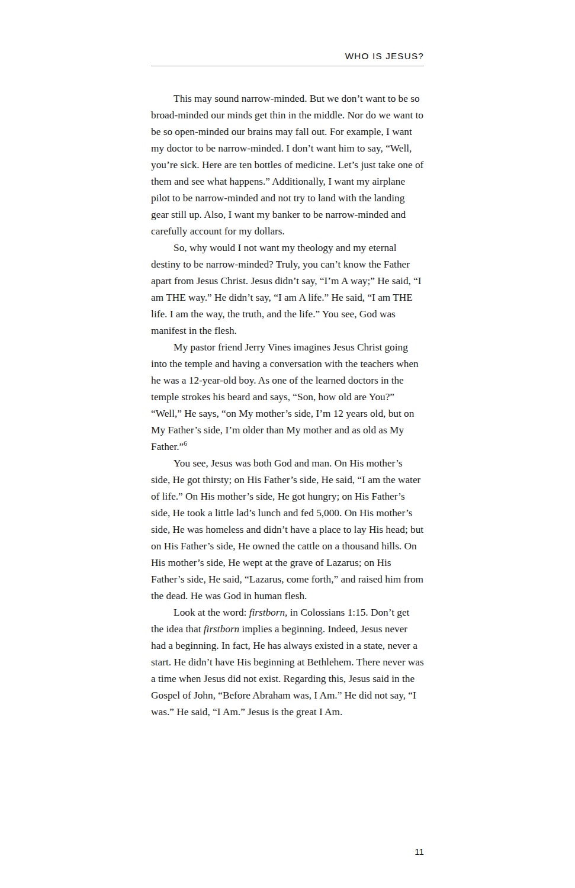Who is Jesus?
This may sound narrow-minded. But we don’t want to be so broad-minded our minds get thin in the middle. Nor do we want to be so open-minded our brains may fall out. For example, I want my doctor to be narrow-minded. I don’t want him to say, “Well, you’re sick. Here are ten bottles of medicine. Let’s just take one of them and see what happens.” Additionally, I want my airplane pilot to be narrow-minded and not try to land with the landing gear still up. Also, I want my banker to be narrow-minded and carefully account for my dollars.
So, why would I not want my theology and my eternal destiny to be narrow-minded? Truly, you can’t know the Father apart from Jesus Christ. Jesus didn’t say, “I’m A way;” He said, “I am THE way.” He didn’t say, “I am A life.” He said, “I am THE life. I am the way, the truth, and the life.” You see, God was manifest in the flesh.
My pastor friend Jerry Vines imagines Jesus Christ going into the temple and having a conversation with the teachers when he was a 12-year-old boy. As one of the learned doctors in the temple strokes his beard and says, “Son, how old are You?” “Well,” He says, “on My mother’s side, I’m 12 years old, but on My Father’s side, I’m older than My mother and as old as My Father.”6
You see, Jesus was both God and man. On His mother’s side, He got thirsty; on His Father’s side, He said, “I am the water of life.” On His mother’s side, He got hungry; on His Father’s side, He took a little lad’s lunch and fed 5,000. On His mother’s side, He was homeless and didn’t have a place to lay His head; but on His Father’s side, He owned the cattle on a thousand hills. On His mother’s side, He wept at the grave of Lazarus; on His Father’s side, He said, “Lazarus, come forth,” and raised him from the dead. He was God in human flesh.
Look at the word: firstborn, in Colossians 1:15. Don’t get the idea that firstborn implies a beginning. Indeed, Jesus never had a beginning. In fact, He has always existed in a state, never a start. He didn’t have His beginning at Bethlehem. There never was a time when Jesus did not exist. Regarding this, Jesus said in the Gospel of John, “Before Abraham was, I Am.” He did not say, “I was.” He said, “I Am.” Jesus is the great I Am.
11